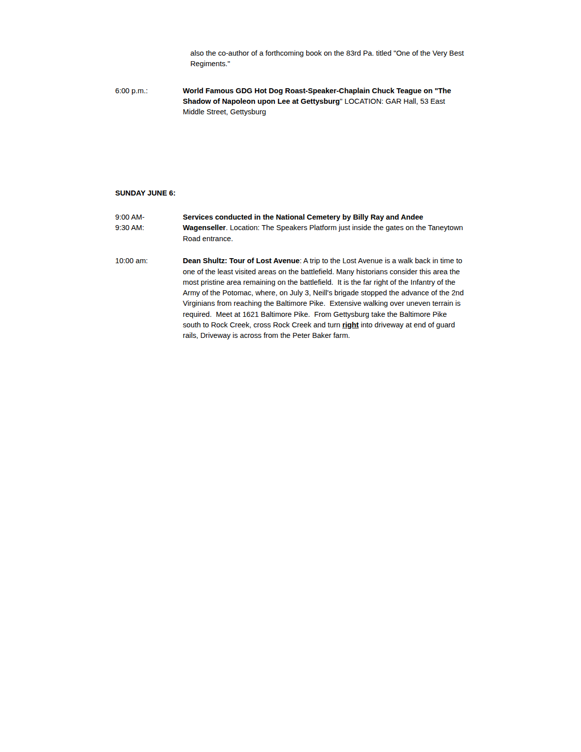also the co-author of a forthcoming book on the 83rd Pa. titled "One of the Very Best Regiments."
6:00 p.m.:
World Famous GDG Hot Dog Roast-Speaker-Chaplain Chuck Teague on "The Shadow of Napoleon upon Lee at Gettysburg" LOCATION: GAR Hall, 53 East Middle Street, Gettysburg
SUNDAY JUNE 6:
9:00 AM-9:30 AM:
Services conducted in the National Cemetery by Billy Ray and Andee Wagenseller. Location: The Speakers Platform just inside the gates on the Taneytown Road entrance.
10:00 am:
Dean Shultz: Tour of Lost Avenue: A trip to the Lost Avenue is a walk back in time to one of the least visited areas on the battlefield. Many historians consider this area the most pristine area remaining on the battlefield. It is the far right of the Infantry of the Army of the Potomac, where, on July 3, Neill's brigade stopped the advance of the 2nd Virginians from reaching the Baltimore Pike. Extensive walking over uneven terrain is required. Meet at 1621 Baltimore Pike. From Gettysburg take the Baltimore Pike south to Rock Creek, cross Rock Creek and turn right into driveway at end of guard rails, Driveway is across from the Peter Baker farm.